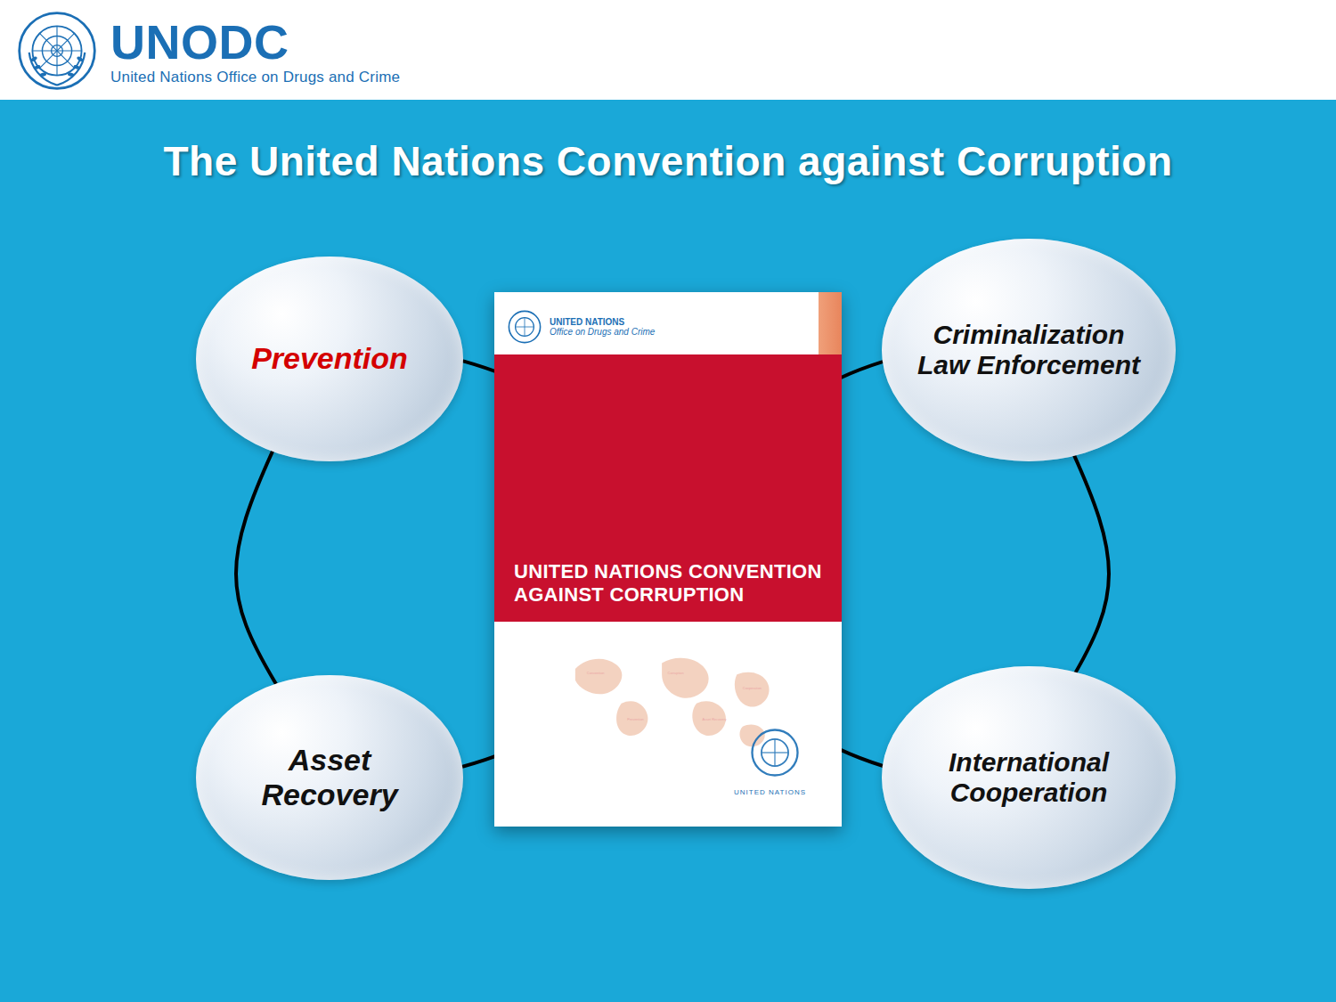UNODC United Nations Office on Drugs and Crime
The United Nations Convention against Corruption
Prevention
Criminalization
Law Enforcement
Asset
Recovery
International
Cooperation
UNITED NATIONS
Office on Drugs and Crime
UNITED NATIONS CONVENTION
AGAINST CORRUPTION
Convention Corruption Cooperation Prevention Asset Recovery
UNITED NATIONS